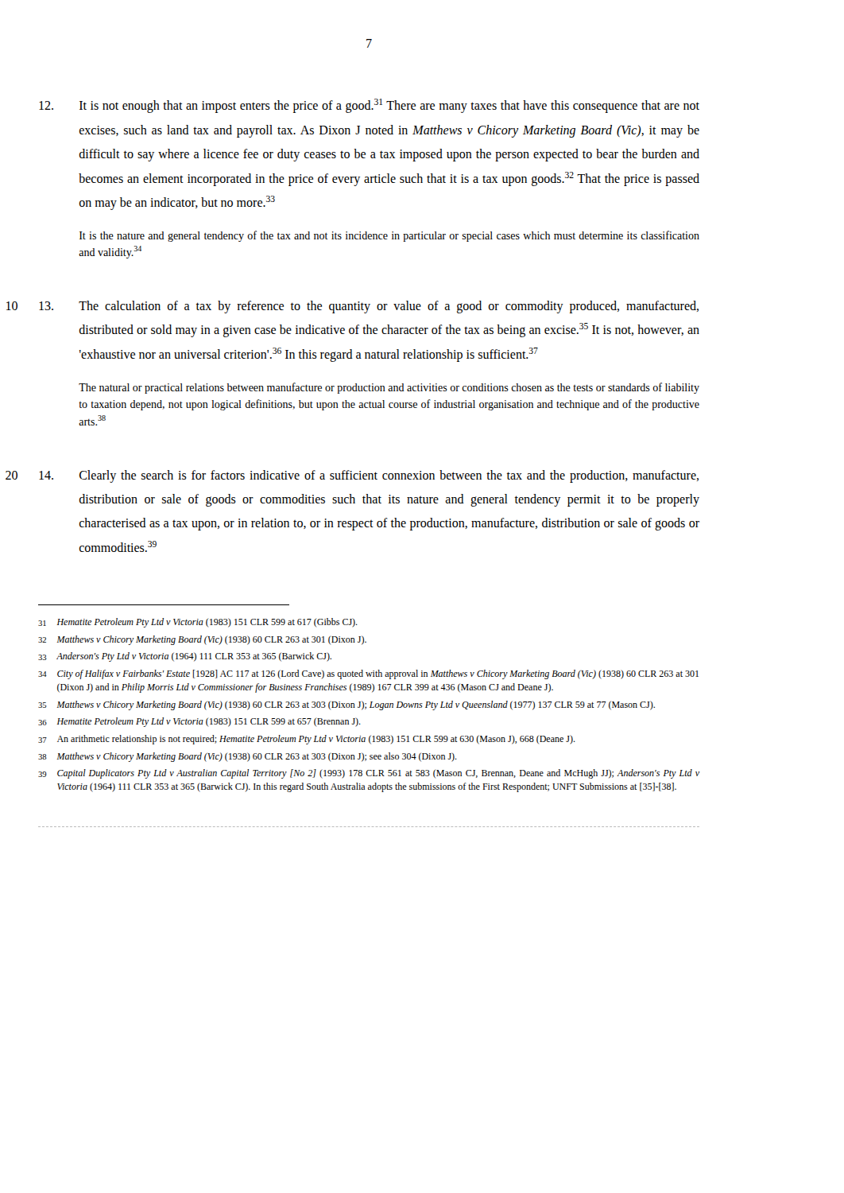7
12.
It is not enough that an impost enters the price of a good.31 There are many taxes that have this consequence that are not excises, such as land tax and payroll tax. As Dixon J noted in Matthews v Chicory Marketing Board (Vic), it may be difficult to say where a licence fee or duty ceases to be a tax imposed upon the person expected to bear the burden and becomes an element incorporated in the price of every article such that it is a tax upon goods.32 That the price is passed on may be an indicator, but no more.33
It is the nature and general tendency of the tax and not its incidence in particular or special cases which must determine its classification and validity.34
10
13.
The calculation of a tax by reference to the quantity or value of a good or commodity produced, manufactured, distributed or sold may in a given case be indicative of the character of the tax as being an excise.35 It is not, however, an 'exhaustive nor an universal criterion'.36 In this regard a natural relationship is sufficient.37
The natural or practical relations between manufacture or production and activities or conditions chosen as the tests or standards of liability to taxation depend, not upon logical definitions, but upon the actual course of industrial organisation and technique and of the productive arts.38
20
14.
Clearly the search is for factors indicative of a sufficient connexion between the tax and the production, manufacture, distribution or sale of goods or commodities such that its nature and general tendency permit it to be properly characterised as a tax upon, or in relation to, or in respect of the production, manufacture, distribution or sale of goods or commodities.39
31
Hematite Petroleum Pty Ltd v Victoria (1983) 151 CLR 599 at 617 (Gibbs CJ).
32
Matthews v Chicory Marketing Board (Vic) (1938) 60 CLR 263 at 301 (Dixon J).
33
Anderson's Pty Ltd v Victoria (1964) 111 CLR 353 at 365 (Barwick CJ).
34
City of Halifax v Fairbanks' Estate [1928] AC 117 at 126 (Lord Cave) as quoted with approval in Matthews v Chicory Marketing Board (Vic) (1938) 60 CLR 263 at 301 (Dixon J) and in Philip Morris Ltd v Commissioner for Business Franchises (1989) 167 CLR 399 at 436 (Mason CJ and Deane J).
35
Matthews v Chicory Marketing Board (Vic) (1938) 60 CLR 263 at 303 (Dixon J); Logan Downs Pty Ltd v Queensland (1977) 137 CLR 59 at 77 (Mason CJ).
36
Hematite Petroleum Pty Ltd v Victoria (1983) 151 CLR 599 at 657 (Brennan J).
37
An arithmetic relationship is not required; Hematite Petroleum Pty Ltd v Victoria (1983) 151 CLR 599 at 630 (Mason J), 668 (Deane J).
38
Matthews v Chicory Marketing Board (Vic) (1938) 60 CLR 263 at 303 (Dixon J); see also 304 (Dixon J).
39
Capital Duplicators Pty Ltd v Australian Capital Territory [No 2] (1993) 178 CLR 561 at 583 (Mason CJ, Brennan, Deane and McHugh JJ); Anderson's Pty Ltd v Victoria (1964) 111 CLR 353 at 365 (Barwick CJ). In this regard South Australia adopts the submissions of the First Respondent; UNFT Submissions at [35]-[38].